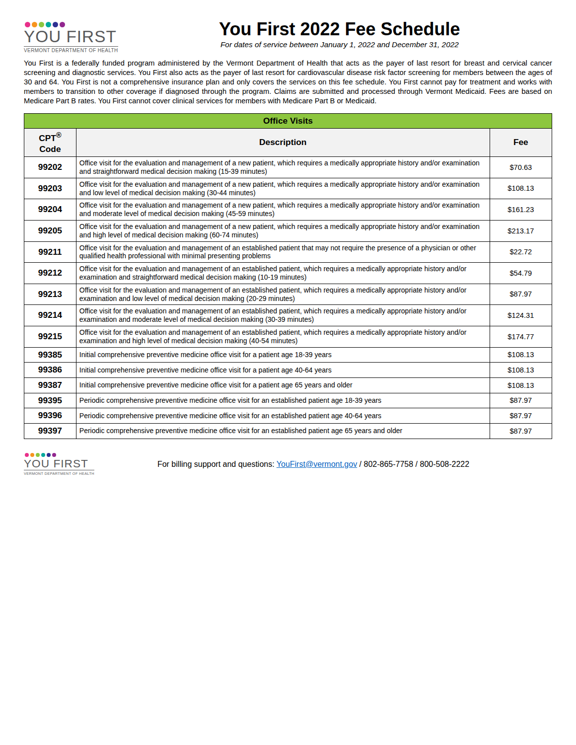YOU FIRST
Vermont Department of Health
You First 2022 Fee Schedule
For dates of service between January 1, 2022 and December 31, 2022
You First is a federally funded program administered by the Vermont Department of Health that acts as the payer of last resort for breast and cervical cancer screening and diagnostic services. You First also acts as the payer of last resort for cardiovascular disease risk factor screening for members between the ages of 30 and 64. You First is not a comprehensive insurance plan and only covers the services on this fee schedule. You First cannot pay for treatment and works with members to transition to other coverage if diagnosed through the program. Claims are submitted and processed through Vermont Medicaid. Fees are based on Medicare Part B rates. You First cannot cover clinical services for members with Medicare Part B or Medicaid.
Office Visits
| CPT ® Code | Description | Fee |
| --- | --- | --- |
| 99202 | Office visit for the evaluation and management of a new patient, which requires a medically appropriate history and/or examination and straightforward medical decision making (15-39 minutes) | $70.63 |
| 99203 | Office visit for the evaluation and management of a new patient, which requires a medically appropriate history and/or examination and low level of medical decision making (30-44 minutes) | $108.13 |
| 99204 | Office visit for the evaluation and management of a new patient, which requires a medically appropriate history and/or examination and moderate level of medical decision making (45-59 minutes) | $161.23 |
| 99205 | Office visit for the evaluation and management of a new patient, which requires a medically appropriate history and/or examination and high level of medical decision making (60-74 minutes) | $213.17 |
| 99211 | Office visit for the evaluation and management of an established patient that may not require the presence of a physician or other qualified health professional with minimal presenting problems | $22.72 |
| 99212 | Office visit for the evaluation and management of an established patient, which requires a medically appropriate history and/or examination and straightforward medical decision making (10-19 minutes) | $54.79 |
| 99213 | Office visit for the evaluation and management of an established patient, which requires a medically appropriate history and/or examination and low level of medical decision making (20-29 minutes) | $87.97 |
| 99214 | Office visit for the evaluation and management of an established patient, which requires a medically appropriate history and/or examination and moderate level of medical decision making (30-39 minutes) | $124.31 |
| 99215 | Office visit for the evaluation and management of an established patient, which requires a medically appropriate history and/or examination and high level of medical decision making (40-54 minutes) | $174.77 |
| 99385 | Initial comprehensive preventive medicine office visit for a patient age 18-39 years | $108.13 |
| 99386 | Initial comprehensive preventive medicine office visit for a patient age 40-64 years | $108.13 |
| 99387 | Initial comprehensive preventive medicine office visit for a patient age 65 years and older | $108.13 |
| 99395 | Periodic comprehensive preventive medicine office visit for an established patient age 18-39 years | $87.97 |
| 99396 | Periodic comprehensive preventive medicine office visit for an established patient age 40-64 years | $87.97 |
| 99397 | Periodic comprehensive preventive medicine office visit for an established patient age 65 years and older | $87.97 |
YOU FIRST
Vermont Department of Health
For billing support and questions: YouFirst@vermont.gov / 802-865-7758 / 800-508-2222